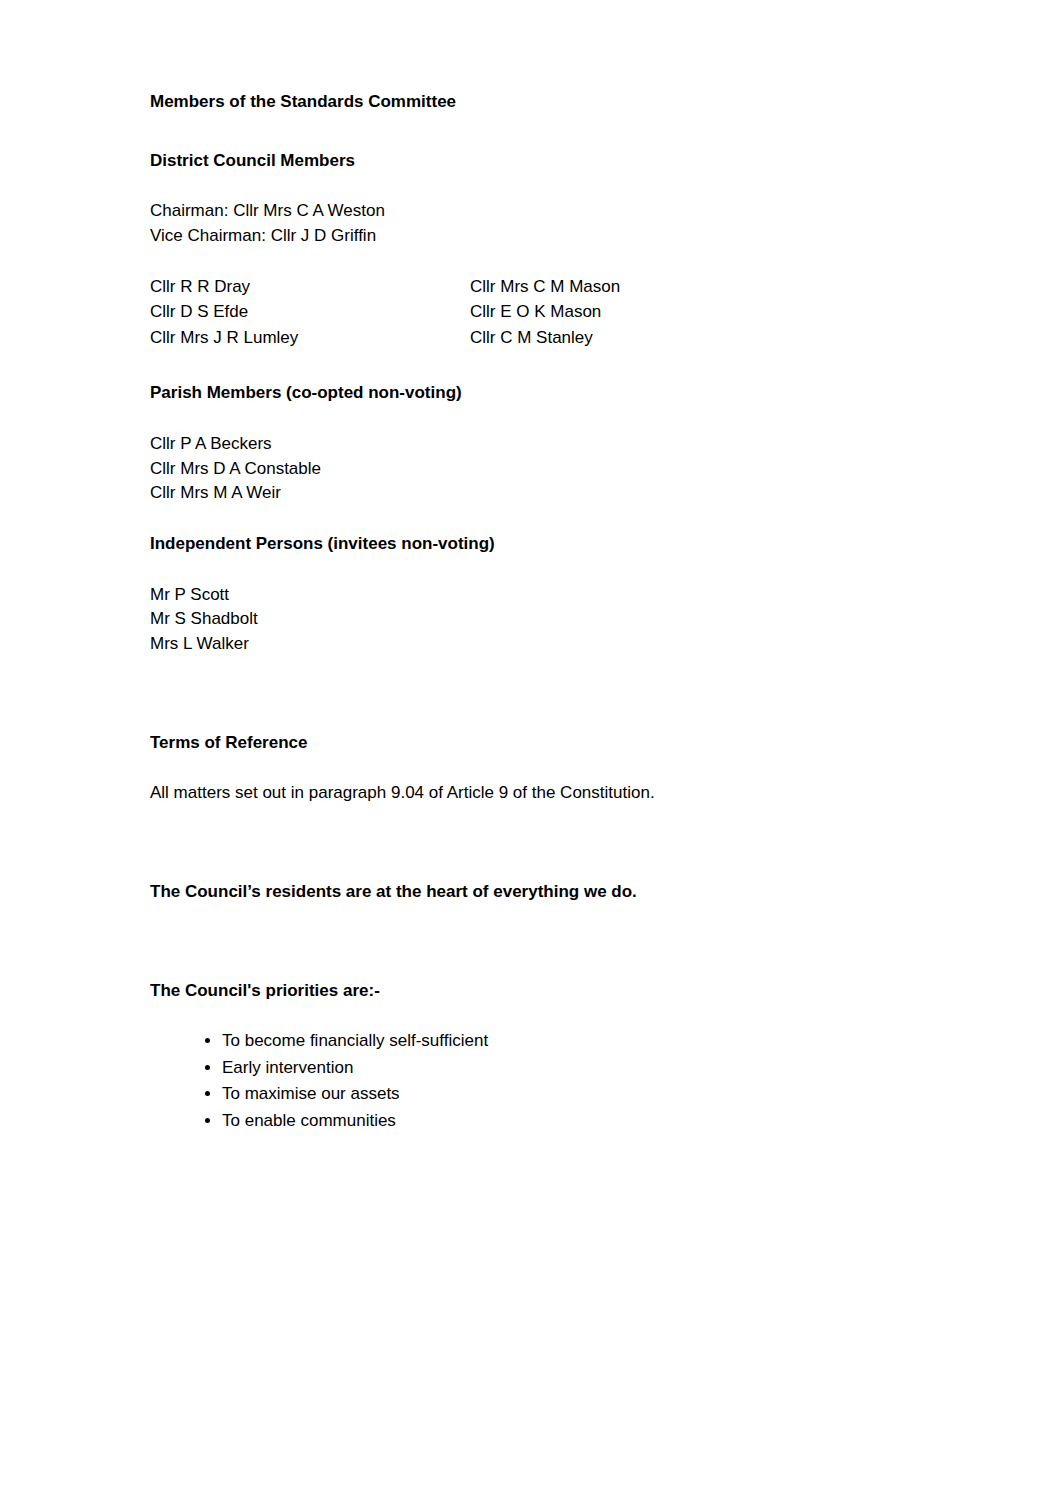Members of the Standards Committee
District Council Members
Chairman: Cllr Mrs C A Weston
Vice Chairman: Cllr J D Griffin
| Cllr R R Dray | Cllr Mrs C M Mason |
| Cllr D S Efde | Cllr E O K Mason |
| Cllr Mrs J R Lumley | Cllr C M Stanley |
Parish Members (co-opted non-voting)
Cllr P A Beckers
Cllr Mrs D A Constable
Cllr Mrs M A Weir
Independent Persons (invitees non-voting)
Mr P Scott
Mr S Shadbolt
Mrs L Walker
Terms of Reference
All matters set out in paragraph 9.04 of Article 9 of the Constitution.
The Council’s residents are at the heart of everything we do.
The Council's priorities are:-
To become financially self-sufficient
Early intervention
To maximise our assets
To enable communities